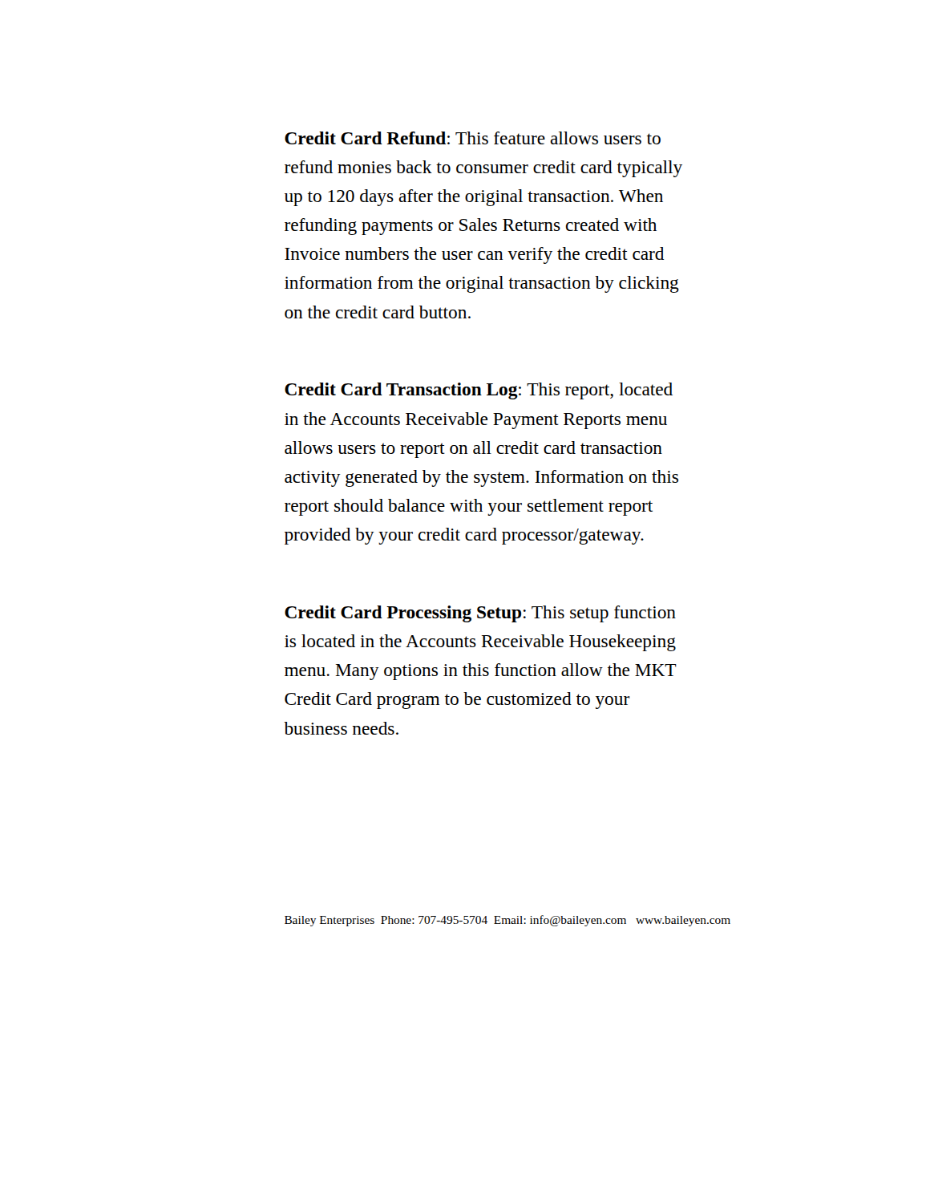Credit Card Refund: This feature allows users to refund monies back to consumer credit card typically up to 120 days after the original transaction. When refunding payments or Sales Returns created with Invoice numbers the user can verify the credit card information from the original transaction by clicking on the credit card button.
Credit Card Transaction Log: This report, located in the Accounts Receivable Payment Reports menu allows users to report on all credit card transaction activity generated by the system. Information on this report should balance with your settlement report provided by your credit card processor/gateway.
Credit Card Processing Setup: This setup function is located in the Accounts Receivable Housekeeping menu. Many options in this function allow the MKT Credit Card program to be customized to your business needs.
Bailey Enterprises Phone: 707-495-5704 Email: info@baileyen.com www.baileyen.com